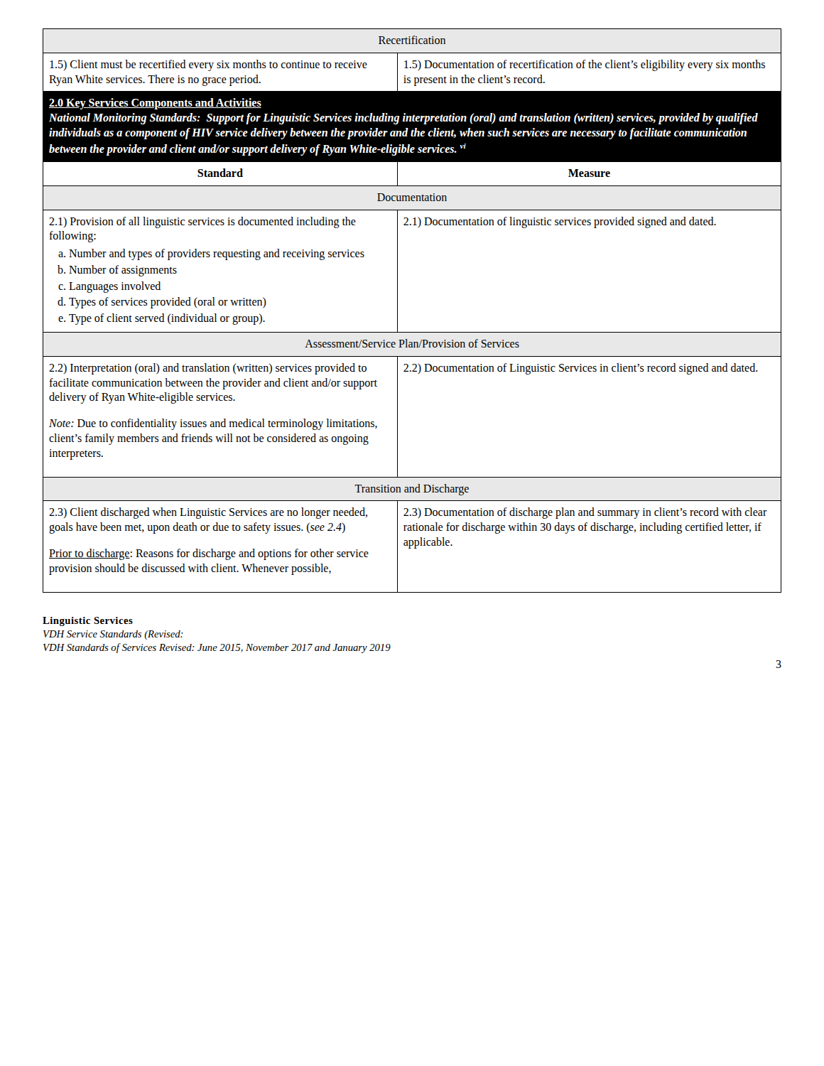| Recertification |
| 1.5) Client must be recertified every six months to continue to receive Ryan White services. There is no grace period. | 1.5) Documentation of recertification of the client’s eligibility every six months is present in the client’s record. |
| 2.0 Key Services Components and Activities National Monitoring Standards: Support for Linguistic Services including interpretation (oral) and translation (written) services, provided by qualified individuals as a component of HIV service delivery between the provider and the client, when such services are necessary to facilitate communication between the provider and client and/or support delivery of Ryan White-eligible services. vi |
| Standard | Measure |
| Documentation |
| 2.1) Provision of all linguistic services is documented including the following: Number and types of providers requesting and receiving services Number of assignments Languages involved Types of services provided (oral or written) Type of client served (individual or group). | 2.1) Documentation of linguistic services provided signed and dated. |
| Assessment/Service Plan/Provision of Services |
| 2.2) Interpretation (oral) and translation (written) services provided to facilitate communication between the provider and client and/or support delivery of Ryan White-eligible services. Note: Due to confidentiality issues and medical terminology limitations, client’s family members and friends will not be considered as ongoing interpreters. | 2.2) Documentation of Linguistic Services in client’s record signed and dated. |
| Transition and Discharge |
| 2.3) Client discharged when Linguistic Services are no longer needed, goals have been met, upon death or due to safety issues. ( see 2.4 ) Prior to discharge : Reasons for discharge and options for other service provision should be discussed with client. Whenever possible, | 2.3) Documentation of discharge plan and summary in client’s record with clear rationale for discharge within 30 days of discharge, including certified letter, if applicable. |
Linguistic Services
VDH Service Standards (Revised:
VDH Standards of Services Revised: June 2015, November 2017 and January 2019
3